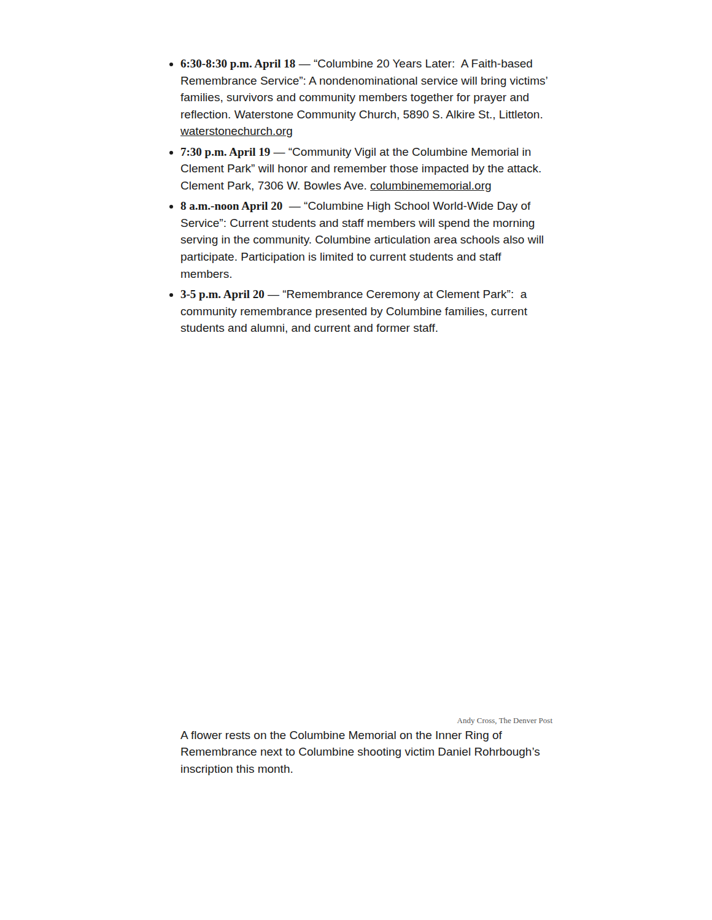6:30-8:30 p.m. April 18 — “Columbine 20 Years Later: A Faith-based Remembrance Service”: A nondenominational service will bring victims’ families, survivors and community members together for prayer and reflection. Waterstone Community Church, 5890 S. Alkire St., Littleton. waterstonechurch.org
7:30 p.m. April 19 — “Community Vigil at the Columbine Memorial in Clement Park” will honor and remember those impacted by the attack. Clement Park, 7306 W. Bowles Ave. columbinememorial.org
8 a.m.-noon April 20 — “Columbine High School World-Wide Day of Service”: Current students and staff members will spend the morning serving in the community. Columbine articulation area schools also will participate. Participation is limited to current students and staff members.
3-5 p.m. April 20 — “Remembrance Ceremony at Clement Park”: a community remembrance presented by Columbine families, current students and alumni, and current and former staff.
Andy Cross, The Denver Post
A flower rests on the Columbine Memorial on the Inner Ring of Remembrance next to Columbine shooting victim Daniel Rohrbough’s inscription this month.